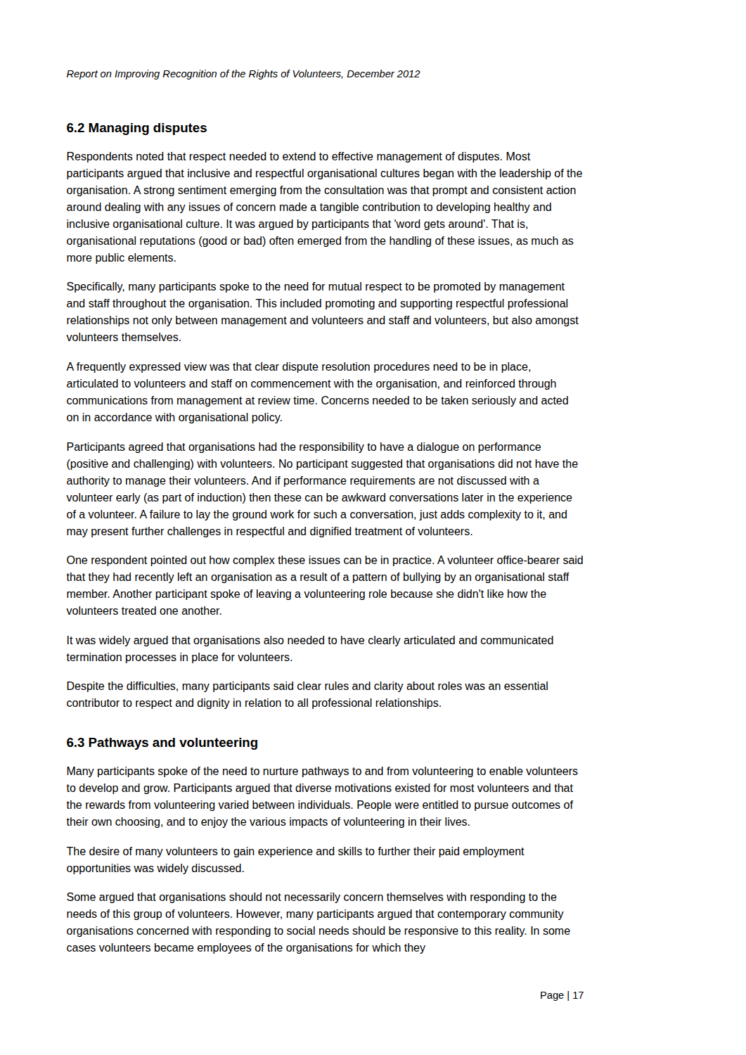Report on Improving Recognition of the Rights of Volunteers, December 2012
6.2 Managing disputes
Respondents noted that respect needed to extend to effective management of disputes. Most participants argued that inclusive and respectful organisational cultures began with the leadership of the organisation. A strong sentiment emerging from the consultation was that prompt and consistent action around dealing with any issues of concern made a tangible contribution to developing healthy and inclusive organisational culture. It was argued by participants that 'word gets around'. That is, organisational reputations (good or bad) often emerged from the handling of these issues, as much as more public elements.
Specifically, many participants spoke to the need for mutual respect to be promoted by management and staff throughout the organisation. This included promoting and supporting respectful professional relationships not only between management and volunteers and staff and volunteers, but also amongst volunteers themselves.
A frequently expressed view was that clear dispute resolution procedures need to be in place, articulated to volunteers and staff on commencement with the organisation, and reinforced through communications from management at review time. Concerns needed to be taken seriously and acted on in accordance with organisational policy.
Participants agreed that organisations had the responsibility to have a dialogue on performance (positive and challenging) with volunteers. No participant suggested that organisations did not have the authority to manage their volunteers. And if performance requirements are not discussed with a volunteer early (as part of induction) then these can be awkward conversations later in the experience of a volunteer. A failure to lay the ground work for such a conversation, just adds complexity to it, and may present further challenges in respectful and dignified treatment of volunteers.
One respondent pointed out how complex these issues can be in practice. A volunteer office-bearer said that they had recently left an organisation as a result of a pattern of bullying by an organisational staff member. Another participant spoke of leaving a volunteering role because she didn't like how the volunteers treated one another.
It was widely argued that organisations also needed to have clearly articulated and communicated termination processes in place for volunteers.
Despite the difficulties, many participants said clear rules and clarity about roles was an essential contributor to respect and dignity in relation to all professional relationships.
6.3 Pathways and volunteering
Many participants spoke of the need to nurture pathways to and from volunteering to enable volunteers to develop and grow. Participants argued that diverse motivations existed for most volunteers and that the rewards from volunteering varied between individuals. People were entitled to pursue outcomes of their own choosing, and to enjoy the various impacts of volunteering in their lives.
The desire of many volunteers to gain experience and skills to further their paid employment opportunities was widely discussed.
Some argued that organisations should not necessarily concern themselves with responding to the needs of this group of volunteers. However, many participants argued that contemporary community organisations concerned with responding to social needs should be responsive to this reality. In some cases volunteers became employees of the organisations for which they
Page | 17